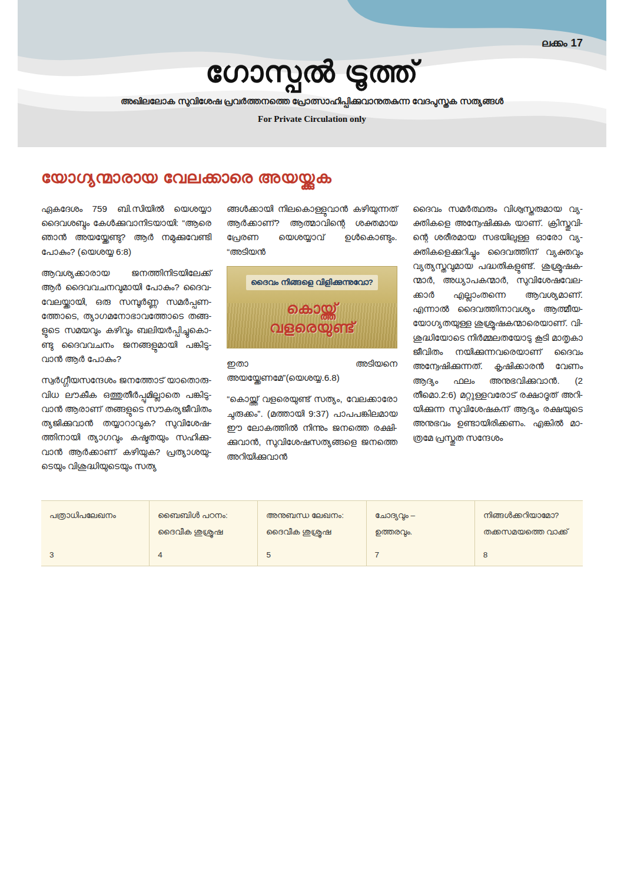ലക്കം 17
ഗോസ്പൽ ട്രൂത്ത്
അഖിലലോക സുവിശേഷ പ്രവർത്തനത്തെ പ്രോത്സാഹിപ്പിക്കുവാനുതകുന്ന വേദപുസ്തക സത്യങ്ങൾ
For Private Circulation only
യോഗ്യന്മാരായ വേലക്കാരെ അയയ്ക്കുക
ഏകദേശം 759 ബി.സിയിൽ യെശയ്യാ ദൈവശബ്ദം കേൾക്കുവാനിടയായി: “ആരെ ഞാൻ അയയ്ക്കേണ്ടു? ആർ നമുക്കുവേണ്ടി പോകും? (യെശയ്യ 6:8)
ആവശ്യക്കാരായ ജനത്തിനിടയിലേക്ക് ആർ ദൈവവചനവുമായി പോകും? ദൈവവേലയ്ക്കായി, ഒരു സമ്പൂർണ്ണ സമർപ്പണത്തോടെ, ത്യാഗമനോഭാവത്തോടെ തങ്ങളുടെ സമയവും കഴിവും ബലിയർപ്പിച്ചുകൊണ്ടു ദൈവവചനം ജനങ്ങളുമായി പങ്കിടുവാൻ ആർ പോകും?
സ്വർഗ്ഗീയസന്ദേശം ജനത്തോട് യാതൊരുവിധ ലൗകീക ഒത്തുതീർപ്പുമില്ലാതെ പങ്കിടുവാൻ ആരാണ് തങ്ങളുടെ സൗകര്യജീവിതം ത്യജിക്കുവാൻ തയ്യാറാവുക? സുവിശേഷത്തിനായി ത്യാഗവും കഷ്ടതയും സഹിക്കുവാൻ ആർക്കാണ് കഴിയുക? പ്രത്യാശയുടെയും വിശുദ്ധിയുടെയും സത്യ
ങ്ങൾക്കായി നിലകൊള്ളുവാൻ കഴിയുന്നത് ആർക്കാണ്? ആത്മാവിന്റെ ശക്തമായ പ്രേരണ യെശയ്യാവ് ഉൾകൊണ്ടും. “അടിയൻ
ദൈവം നിങ്ങളെ വിളിക്കുന്നുവോ?
കൊയ്ത്ത്
വളരെയുണ്ട്
ഇതാ അടിയനെ അയയ്ക്കേണമേ”(യെശയ്യ.6.8)
“കൊയ്ത്ത് വളരെയുണ്ട് സത്യം, വേലക്കാരോ ചുരുക്കം”. (മത്തായി 9:37) പാപപങ്കിലമായ ഈ ലോകത്തിൽ നിന്നും ജനത്തെ രക്ഷിക്കുവാൻ, സുവിശേഷസത്യങ്ങളെ ജനത്തെ അറിയിക്കുവാൻ
ദൈവം സമർത്ഥരും വിശ്വസ്തരുമായ വ്യക്തികളെ അന്വേഷിക്കുക യാണ്. ക്രിസ്തുവിന്റെ ശരീരമായ സഭയിലുള്ള ഓരോ വ്യക്തികളെക്കുറിച്ചും ദൈവത്തിന് വ്യക്തവും വ്യത്യസ്തവുമായ പദ്ധതികളുണ്ട്. ശുശ്രൂഷകന്മാർ, അധ്യാപകന്മാർ, സുവിശേഷവേലക്കാർ എല്ലാംതന്നെ ആവശ്യമാണ്. എന്നാൽ ദൈവത്തിനാവശ്യം ആത്മീയയോഗ്യതയുള്ള ശുശ്രൂഷകന്മാരെയാണ്. വിശുദ്ധിയോടെ നിർമ്മലതയോടു കൂടി മാതൃകാ ജീവിതം നയിക്കുന്നവരെയാണ് ദൈവം അന്വേഷിക്കുന്നത്. കൃഷിക്കാരൻ വേണം ആദ്യം ഫലം അനുഭവിക്കുവാൻ. (2 തീമൊ.2:6) മറ്റുള്ളവരോട് രക്ഷാദൂത് അറിയിക്കുന്ന സുവിശേഷകന് ആദ്യം രക്ഷയുടെ അനുഭവം ഉണ്ടായിരിക്കണം. എങ്കിൽ മാത്രമേ പ്രസ്തുത സന്ദേശം
പത്രാധിപലേഖനം 3
ബൈബിൾ പഠനം: ദൈവീക ശുശ്രൂഷ 4
അനുബന്ധ ലേഖനം: ദൈവീക ശുശ്രൂഷ 5
ചോദ്യവും – ഉത്തരവും. 7
നിങ്ങൾക്കറിയാമോ? തക്കസമയത്തെ വാക്ക് 8